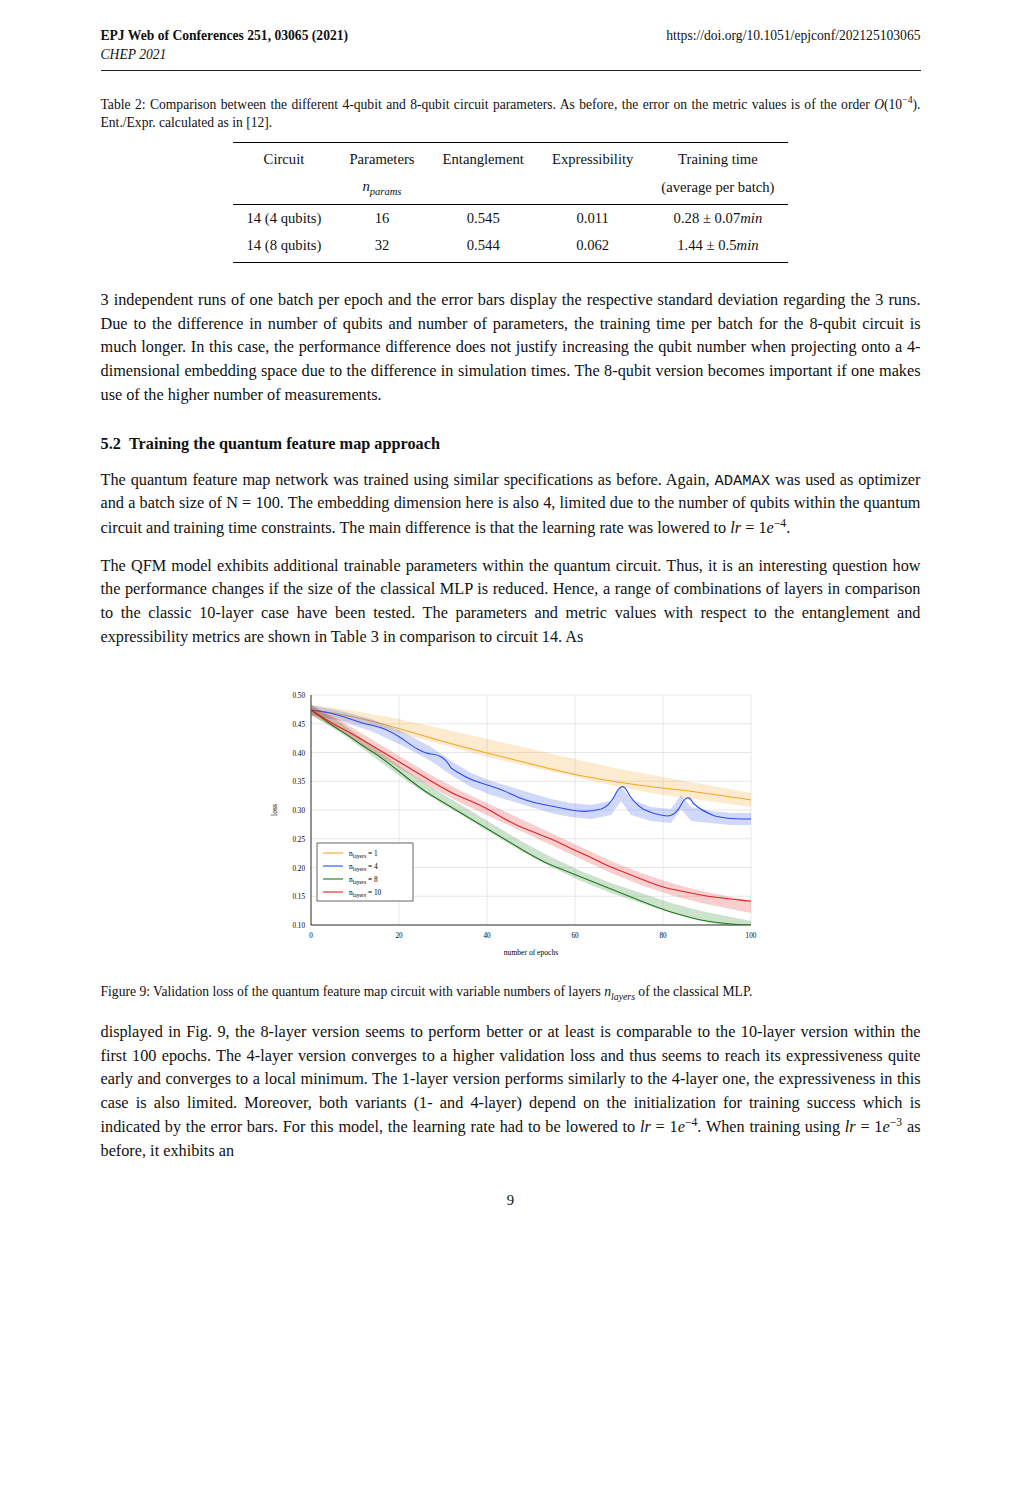EPJ Web of Conferences 251, 03065 (2021)
CHEP 2021
https://doi.org/10.1051/epjconf/202125103065
Table 2: Comparison between the different 4-qubit and 8-qubit circuit parameters. As before, the error on the metric values is of the order O(10−4). Ent./Expr. calculated as in [12].
| Circuit | Parameters | Entanglement | Expressibility | Training time |
| --- | --- | --- | --- | --- |
| | n params | | | (average per batch) |
| 14 (4 qubits) | 16 | 0.545 | 0.011 | 0.28 ± 0.07 min |
| 14 (8 qubits) | 32 | 0.544 | 0.062 | 1.44 ± 0.5 min |
3 independent runs of one batch per epoch and the error bars display the respective standard deviation regarding the 3 runs. Due to the difference in number of qubits and number of parameters, the training time per batch for the 8-qubit circuit is much longer. In this case, the performance difference does not justify increasing the qubit number when projecting onto a 4-dimensional embedding space due to the difference in simulation times. The 8-qubit version becomes important if one makes use of the higher number of measurements.
5.2 Training the quantum feature map approach
The quantum feature map network was trained using similar specifications as before. Again, ADAMAX was used as optimizer and a batch size of N = 100. The embedding dimension here is also 4, limited due to the number of qubits within the quantum circuit and training time constraints. The main difference is that the learning rate was lowered to lr = 1e−4.
The QFM model exhibits additional trainable parameters within the quantum circuit. Thus, it is an interesting question how the performance changes if the size of the classical MLP is reduced. Hence, a range of combinations of layers in comparison to the classic 10-layer case have been tested. The parameters and metric values with respect to the entanglement and expressibility metrics are shown in Table 3 in comparison to circuit 14. As
0.10 0.15 0.20 0.25 0.30 0.35 0.40 0.45 0.50 0 20 40 60 80 100 number of epochs loss nlayers = 1 nlayers = 4 nlayers = 8 nlayers = 10
Figure 9: Validation loss of the quantum feature map circuit with variable numbers of layers nlayers of the classical MLP.
displayed in Fig. 9, the 8-layer version seems to perform better or at least is comparable to the 10-layer version within the first 100 epochs. The 4-layer version converges to a higher validation loss and thus seems to reach its expressiveness quite early and converges to a local minimum. The 1-layer version performs similarly to the 4-layer one, the expressiveness in this case is also limited. Moreover, both variants (1- and 4-layer) depend on the initialization for training success which is indicated by the error bars. For this model, the learning rate had to be lowered to lr = 1e−4. When training using lr = 1e−3 as before, it exhibits an
9